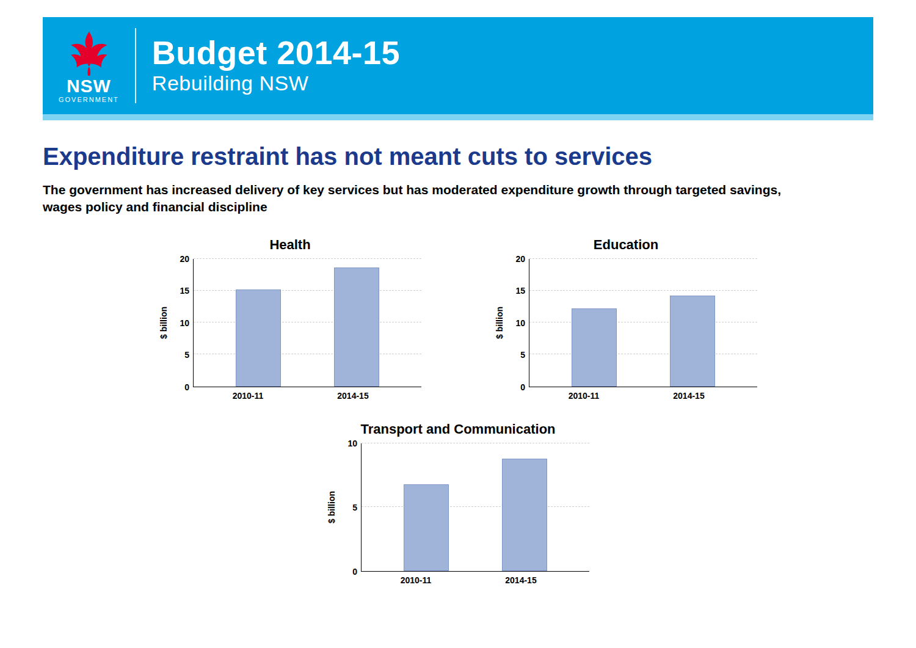NSW
GOVERNMENT
Budget 2014-15
Rebuilding NSW
Expenditure restraint has not meant cuts to services
The government has increased delivery of key services but has moderated expenditure growth through targeted savings, wages policy and financial discipline
Health
$ billion
20 15 10 5 0
2010-112014-15
Education
$ billion
20 15 10 5 0
2010-112014-15
Transport and Communication
$ billion
10 5 0
2010-112014-15